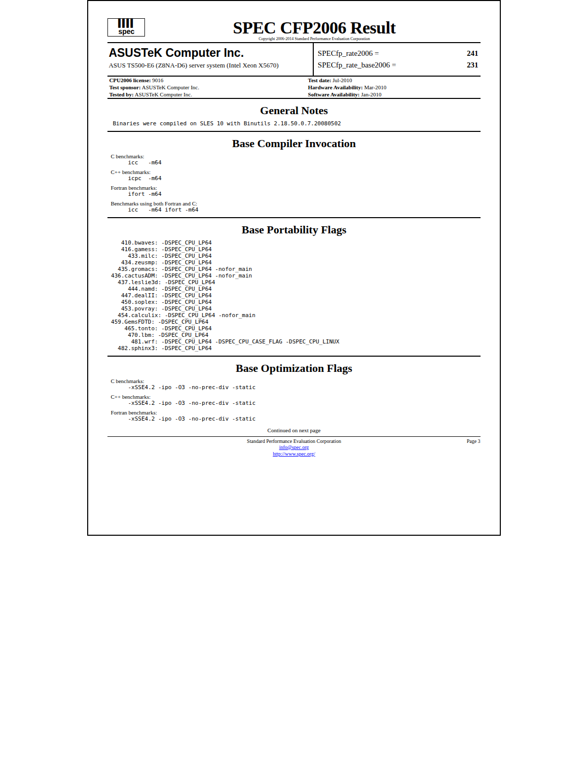▌▌▌▌
spec
SPEC CFP2006 Result
Copyright 2006-2014 Standard Performance Evaluation Corporation
ASUSTeK Computer Inc.
ASUS TS500-E6 (Z8NA-D6) server system (Intel Xeon X5670)
SPECfp_rate2006 =241
SPECfp_rate_base2006 =231
| CPU2006 license: 9016 | Test date: Jul-2010 |
| Test sponsor: ASUSTeK Computer Inc. | Hardware Availability: Mar-2010 |
| Tested by: ASUSTeK Computer Inc. | Software Availability: Jan-2010 |
General Notes
Binaries were compiled on SLES 10 with Binutils 2.18.50.0.7.20080502
Base Compiler Invocation
C benchmarks:
icc   -m64
C++ benchmarks:
icpc  -m64
Fortran benchmarks:
ifort -m64
Benchmarks using both Fortran and C:
icc   -m64 ifort -m64
Base Portability Flags
410.bwaves: -DSPEC_CPU_LP64
416.gamess: -DSPEC_CPU_LP64
433.milc: -DSPEC_CPU_LP64
434.zeusmp: -DSPEC_CPU_LP64
435.gromacs: -DSPEC_CPU_LP64 -nofor_main
436.cactusADM: -DSPEC_CPU_LP64 -nofor_main
437.leslie3d: -DSPEC_CPU_LP64
444.namd: -DSPEC_CPU_LP64
447.dealII: -DSPEC_CPU_LP64
450.soplex: -DSPEC_CPU_LP64
453.povray: -DSPEC_CPU_LP64
454.calculix: -DSPEC_CPU_LP64 -nofor_main
459.GemsFDTD: -DSPEC_CPU_LP64
465.tonto: -DSPEC_CPU_LP64
470.lbm: -DSPEC_CPU_LP64
481.wrf: -DSPEC_CPU_LP64 -DSPEC_CPU_CASE_FLAG -DSPEC_CPU_LINUX
482.sphinx3: -DSPEC_CPU_LP64
Base Optimization Flags
C benchmarks:
-xSSE4.2 -ipo -O3 -no-prec-div -static
C++ benchmarks:
-xSSE4.2 -ipo -O3 -no-prec-div -static
Fortran benchmarks:
-xSSE4.2 -ipo -O3 -no-prec-div -static
Continued on next page
Standard Performance Evaluation Corporation
info@spec.org
http://www.spec.org/
Page 3